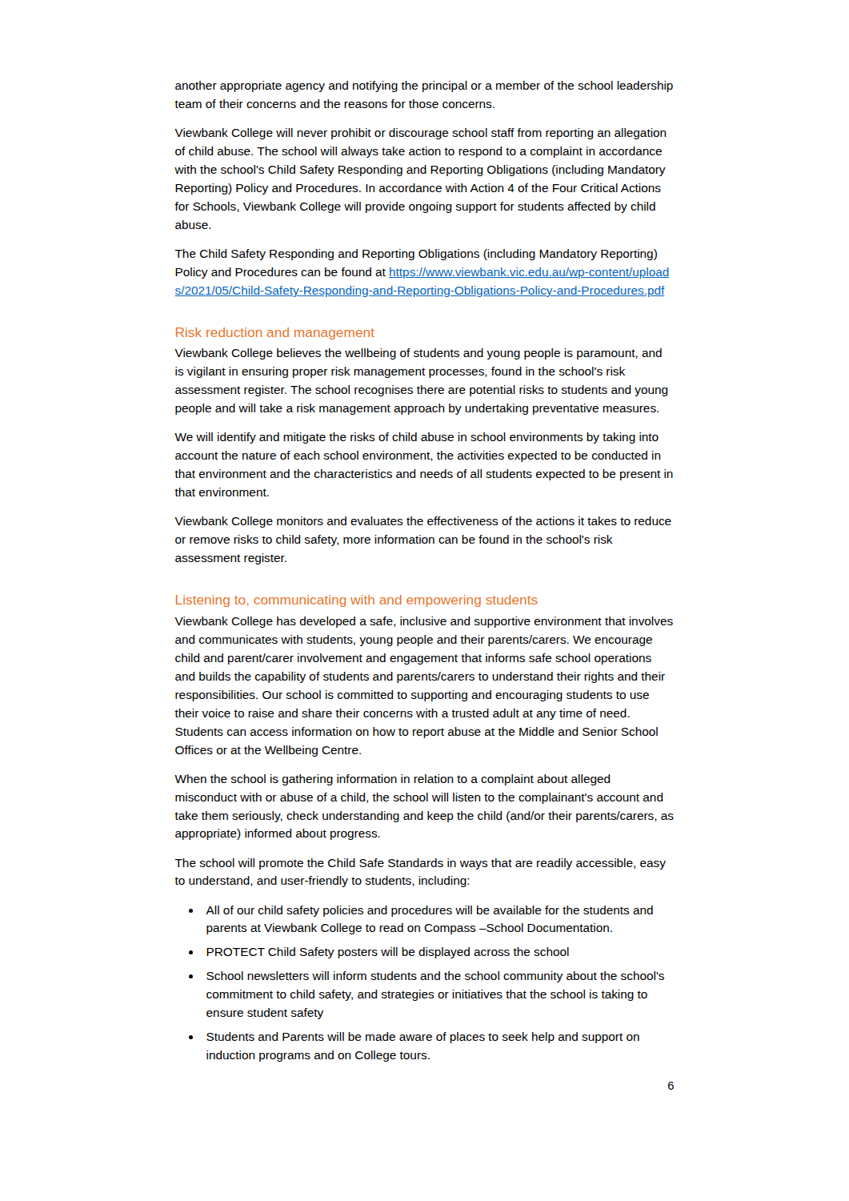another appropriate agency and notifying the principal or a member of the school leadership team of their concerns and the reasons for those concerns.
Viewbank College will never prohibit or discourage school staff from reporting an allegation of child abuse. The school will always take action to respond to a complaint in accordance with the school's Child Safety Responding and Reporting Obligations (including Mandatory Reporting) Policy and Procedures. In accordance with Action 4 of the Four Critical Actions for Schools, Viewbank College will provide ongoing support for students affected by child abuse.
The Child Safety Responding and Reporting Obligations (including Mandatory Reporting) Policy and Procedures can be found at https://www.viewbank.vic.edu.au/wp-content/uploads/2021/05/Child-Safety-Responding-and-Reporting-Obligations-Policy-and-Procedures.pdf
Risk reduction and management
Viewbank College believes the wellbeing of students and young people is paramount, and is vigilant in ensuring proper risk management processes, found in the school's risk assessment register. The school recognises there are potential risks to students and young people and will take a risk management approach by undertaking preventative measures.
We will identify and mitigate the risks of child abuse in school environments by taking into account the nature of each school environment, the activities expected to be conducted in that environment and the characteristics and needs of all students expected to be present in that environment.
Viewbank College monitors and evaluates the effectiveness of the actions it takes to reduce or remove risks to child safety, more information can be found in the school's risk assessment register.
Listening to, communicating with and empowering students
Viewbank College has developed a safe, inclusive and supportive environment that involves and communicates with students, young people and their parents/carers. We encourage child and parent/carer involvement and engagement that informs safe school operations and builds the capability of students and parents/carers to understand their rights and their responsibilities. Our school is committed to supporting and encouraging students to use their voice to raise and share their concerns with a trusted adult at any time of need. Students can access information on how to report abuse at the Middle and Senior School Offices or at the Wellbeing Centre.
When the school is gathering information in relation to a complaint about alleged misconduct with or abuse of a child, the school will listen to the complainant's account and take them seriously, check understanding and keep the child (and/or their parents/carers, as appropriate) informed about progress.
The school will promote the Child Safe Standards in ways that are readily accessible, easy to understand, and user-friendly to students, including:
All of our child safety policies and procedures will be available for the students and parents at Viewbank College to read on Compass –School Documentation.
PROTECT Child Safety posters will be displayed across the school
School newsletters will inform students and the school community about the school's commitment to child safety, and strategies or initiatives that the school is taking to ensure student safety
Students and Parents will be made aware of places to seek help and support on induction programs and on College tours.
6